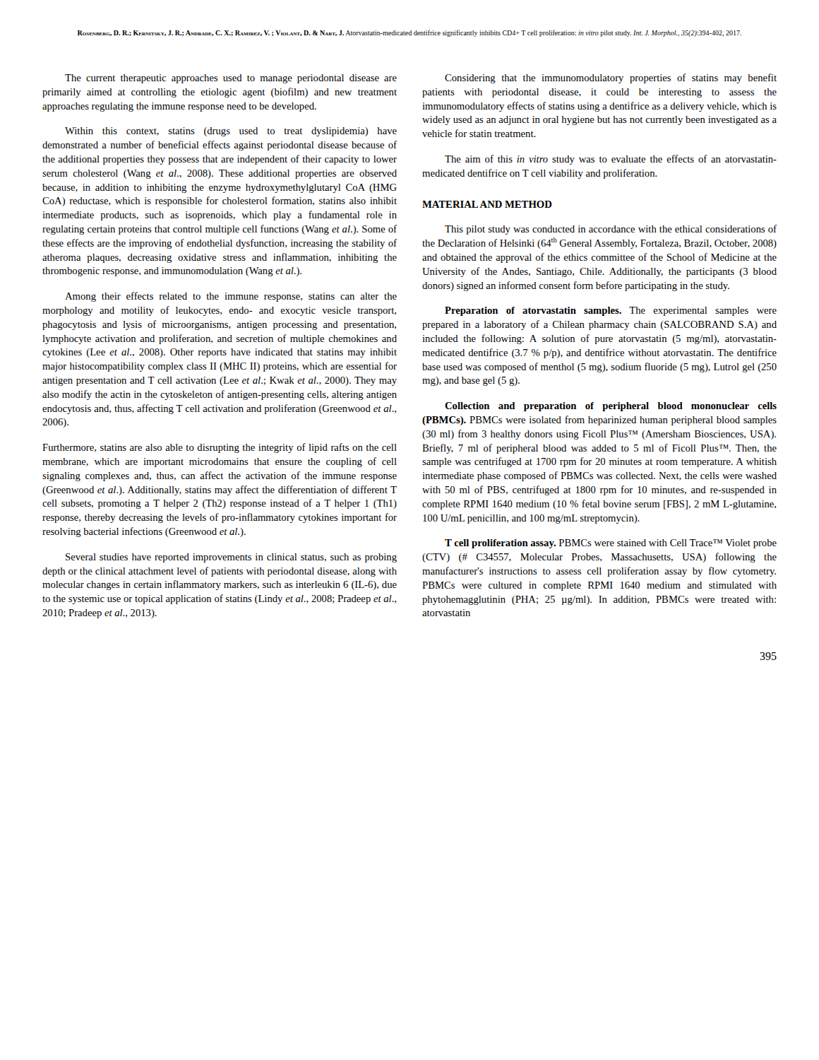Rosenberg, D. R.; Kernitsky, J. R.; Andrade, C. X.; Ramirez, V. ; Violant, D. & Nart, J. Atorvastatin-medicated dentifrice significantly inhibits CD4+ T cell proliferation: in vitro pilot study. Int. J. Morphol., 35(2):394-402, 2017.
The current therapeutic approaches used to manage periodontal disease are primarily aimed at controlling the etiologic agent (biofilm) and new treatment approaches regulating the immune response need to be developed.
Within this context, statins (drugs used to treat dyslipidemia) have demonstrated a number of beneficial effects against periodontal disease because of the additional properties they possess that are independent of their capacity to lower serum cholesterol (Wang et al., 2008). These additional properties are observed because, in addition to inhibiting the enzyme hydroxymethylglutaryl CoA (HMG CoA) reductase, which is responsible for cholesterol formation, statins also inhibit intermediate products, such as isoprenoids, which play a fundamental role in regulating certain proteins that control multiple cell functions (Wang et al.). Some of these effects are the improving of endothelial dysfunction, increasing the stability of atheroma plaques, decreasing oxidative stress and inflammation, inhibiting the thrombogenic response, and immunomodulation (Wang et al.).
Among their effects related to the immune response, statins can alter the morphology and motility of leukocytes, endo- and exocytic vesicle transport, phagocytosis and lysis of microorganisms, antigen processing and presentation, lymphocyte activation and proliferation, and secretion of multiple chemokines and cytokines (Lee et al., 2008). Other reports have indicated that statins may inhibit major histocompatibility complex class II (MHC II) proteins, which are essential for antigen presentation and T cell activation (Lee et al.; Kwak et al., 2000). They may also modify the actin in the cytoskeleton of antigen-presenting cells, altering antigen endocytosis and, thus, affecting T cell activation and proliferation (Greenwood et al., 2006).
Furthermore, statins are also able to disrupting the integrity of lipid rafts on the cell membrane, which are important microdomains that ensure the coupling of cell signaling complexes and, thus, can affect the activation of the immune response (Greenwood et al.). Additionally, statins may affect the differentiation of different T cell subsets, promoting a T helper 2 (Th2) response instead of a T helper 1 (Th1) response, thereby decreasing the levels of pro-inflammatory cytokines important for resolving bacterial infections (Greenwood et al.).
Several studies have reported improvements in clinical status, such as probing depth or the clinical attachment level of patients with periodontal disease, along with molecular changes in certain inflammatory markers, such as interleukin 6 (IL-6), due to the systemic use or topical application of statins (Lindy et al., 2008; Pradeep et al., 2010; Pradeep et al., 2013).
Considering that the immunomodulatory properties of statins may benefit patients with periodontal disease, it could be interesting to assess the immunomodulatory effects of statins using a dentifrice as a delivery vehicle, which is widely used as an adjunct in oral hygiene but has not currently been investigated as a vehicle for statin treatment.
The aim of this in vitro study was to evaluate the effects of an atorvastatin-medicated dentifrice on T cell viability and proliferation.
MATERIAL AND METHOD
This pilot study was conducted in accordance with the ethical considerations of the Declaration of Helsinki (64th General Assembly, Fortaleza, Brazil, October, 2008) and obtained the approval of the ethics committee of the School of Medicine at the University of the Andes, Santiago, Chile. Additionally, the participants (3 blood donors) signed an informed consent form before participating in the study.
Preparation of atorvastatin samples. The experimental samples were prepared in a laboratory of a Chilean pharmacy chain (SALCOBRAND S.A) and included the following: A solution of pure atorvastatin (5 mg/ml), atorvastatin-medicated dentifrice (3.7 % p/p), and dentifrice without atorvastatin. The dentifrice base used was composed of menthol (5 mg), sodium fluoride (5 mg), Lutrol gel (250 mg), and base gel (5 g).
Collection and preparation of peripheral blood mononuclear cells (PBMCs). PBMCs were isolated from heparinized human peripheral blood samples (30 ml) from 3 healthy donors using Ficoll Plus™ (Amersham Biosciences, USA). Briefly, 7 ml of peripheral blood was added to 5 ml of Ficoll Plus™. Then, the sample was centrifuged at 1700 rpm for 20 minutes at room temperature. A whitish intermediate phase composed of PBMCs was collected. Next, the cells were washed with 50 ml of PBS, centrifuged at 1800 rpm for 10 minutes, and re-suspended in complete RPMI 1640 medium (10 % fetal bovine serum [FBS], 2 mM L-glutamine, 100 U/mL penicillin, and 100 mg/mL streptomycin).
T cell proliferation assay. PBMCs were stained with Cell Trace™ Violet probe (CTV) (# C34557, Molecular Probes, Massachusetts, USA) following the manufacturer's instructions to assess cell proliferation assay by flow cytometry. PBMCs were cultured in complete RPMI 1640 medium and stimulated with phytohemagglutinin (PHA; 25 µg/ml). In addition, PBMCs were treated with: atorvastatin
395